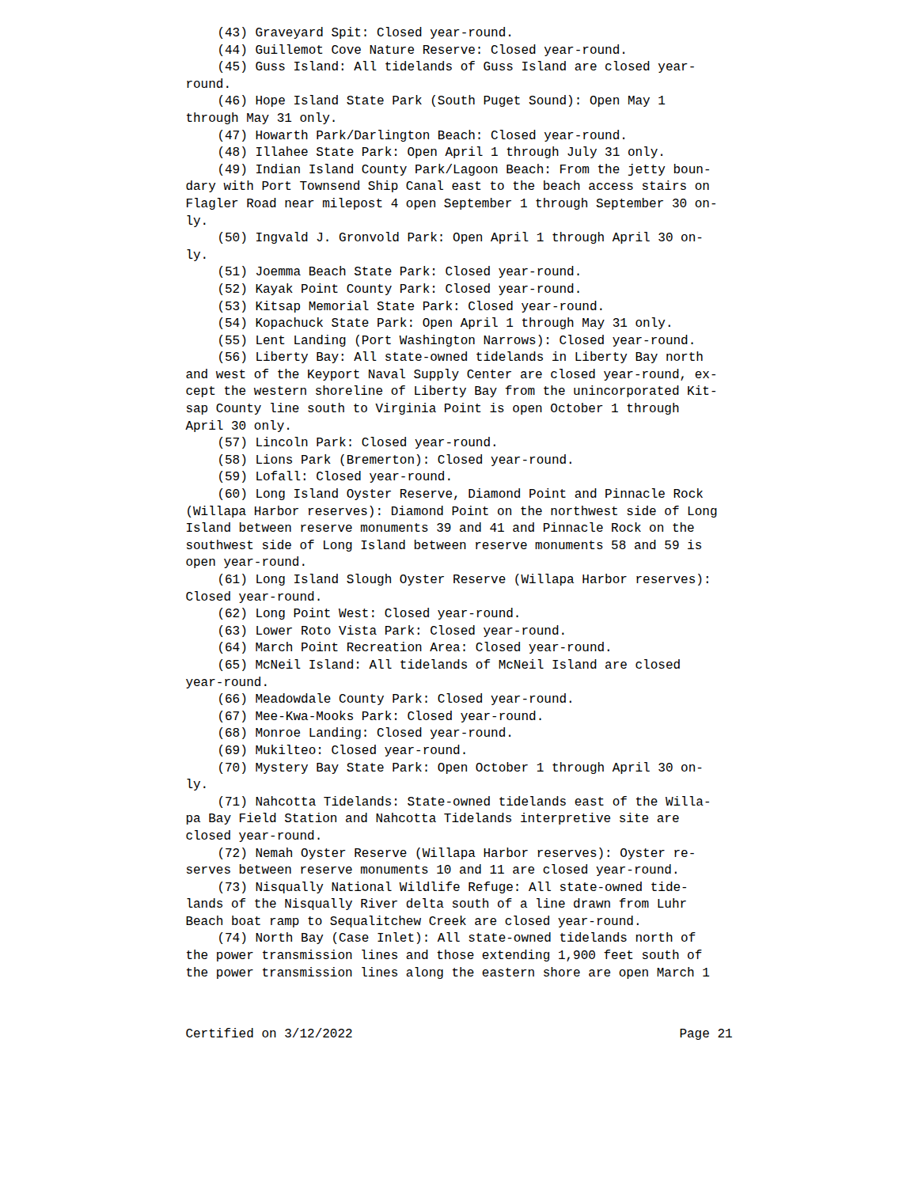(43) Graveyard Spit: Closed year-round.
(44) Guillemot Cove Nature Reserve: Closed year-round.
(45) Guss Island: All tidelands of Guss Island are closed year-
round.
(46) Hope Island State Park (South Puget Sound): Open May 1
through May 31 only.
(47) Howarth Park/Darlington Beach: Closed year-round.
(48) Illahee State Park: Open April 1 through July 31 only.
(49) Indian Island County Park/Lagoon Beach: From the jetty boun-
dary with Port Townsend Ship Canal east to the beach access stairs on
Flagler Road near milepost 4 open September 1 through September 30 on-
ly.
(50) Ingvald J. Gronvold Park: Open April 1 through April 30 on-
ly.
(51) Joemma Beach State Park: Closed year-round.
(52) Kayak Point County Park: Closed year-round.
(53) Kitsap Memorial State Park: Closed year-round.
(54) Kopachuck State Park: Open April 1 through May 31 only.
(55) Lent Landing (Port Washington Narrows): Closed year-round.
(56) Liberty Bay: All state-owned tidelands in Liberty Bay north
and west of the Keyport Naval Supply Center are closed year-round, ex-
cept the western shoreline of Liberty Bay from the unincorporated Kit-
sap County line south to Virginia Point is open October 1 through
April 30 only.
(57) Lincoln Park: Closed year-round.
(58) Lions Park (Bremerton): Closed year-round.
(59) Lofall: Closed year-round.
(60) Long Island Oyster Reserve, Diamond Point and Pinnacle Rock
(Willapa Harbor reserves): Diamond Point on the northwest side of Long
Island between reserve monuments 39 and 41 and Pinnacle Rock on the
southwest side of Long Island between reserve monuments 58 and 59 is
open year-round.
(61) Long Island Slough Oyster Reserve (Willapa Harbor reserves):
Closed year-round.
(62) Long Point West: Closed year-round.
(63) Lower Roto Vista Park: Closed year-round.
(64) March Point Recreation Area: Closed year-round.
(65) McNeil Island: All tidelands of McNeil Island are closed
year-round.
(66) Meadowdale County Park: Closed year-round.
(67) Mee-Kwa-Mooks Park: Closed year-round.
(68) Monroe Landing: Closed year-round.
(69) Mukilteo: Closed year-round.
(70) Mystery Bay State Park: Open October 1 through April 30 on-
ly.
(71) Nahcotta Tidelands: State-owned tidelands east of the Willa-
pa Bay Field Station and Nahcotta Tidelands interpretive site are
closed year-round.
(72) Nemah Oyster Reserve (Willapa Harbor reserves): Oyster re-
serves between reserve monuments 10 and 11 are closed year-round.
(73) Nisqually National Wildlife Refuge: All state-owned tide-
lands of the Nisqually River delta south of a line drawn from Luhr
Beach boat ramp to Sequalitchew Creek are closed year-round.
(74) North Bay (Case Inlet): All state-owned tidelands north of
the power transmission lines and those extending 1,900 feet south of
the power transmission lines along the eastern shore are open March 1
Certified on 3/12/2022 Page 21